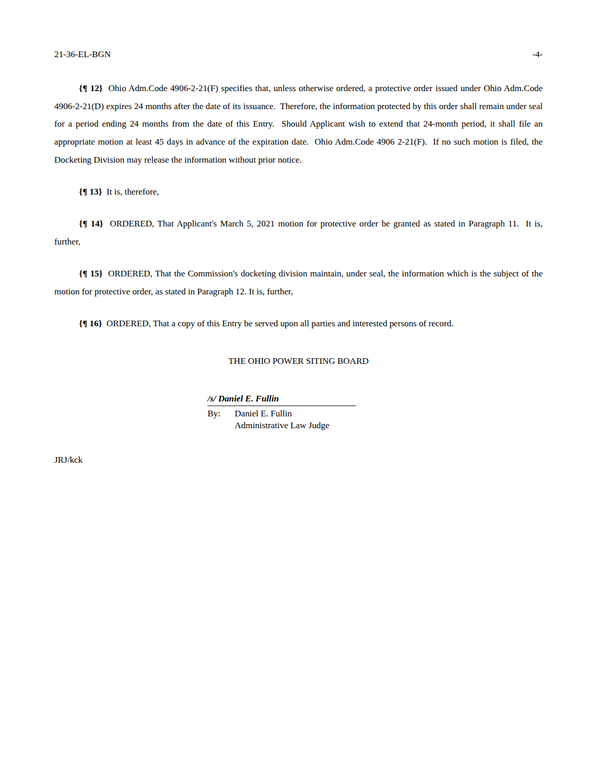21-36-EL-BGN
-4-
{¶ 12} Ohio Adm.Code 4906-2-21(F) specifies that, unless otherwise ordered, a protective order issued under Ohio Adm.Code 4906-2-21(D) expires 24 months after the date of its issuance. Therefore, the information protected by this order shall remain under seal for a period ending 24 months from the date of this Entry. Should Applicant wish to extend that 24-month period, it shall file an appropriate motion at least 45 days in advance of the expiration date. Ohio Adm.Code 4906 2-21(F). If no such motion is filed, the Docketing Division may release the information without prior notice.
{¶ 13} It is, therefore,
{¶ 14} ORDERED, That Applicant's March 5, 2021 motion for protective order be granted as stated in Paragraph 11. It is, further,
{¶ 15} ORDERED, That the Commission's docketing division maintain, under seal, the information which is the subject of the motion for protective order, as stated in Paragraph 12. It is, further,
{¶ 16} ORDERED, That a copy of this Entry be served upon all parties and interested persons of record.
THE OHIO POWER SITING BOARD
/s/ Daniel E. Fullin
By: Daniel E. Fullin
Administrative Law Judge
JRJ/kck